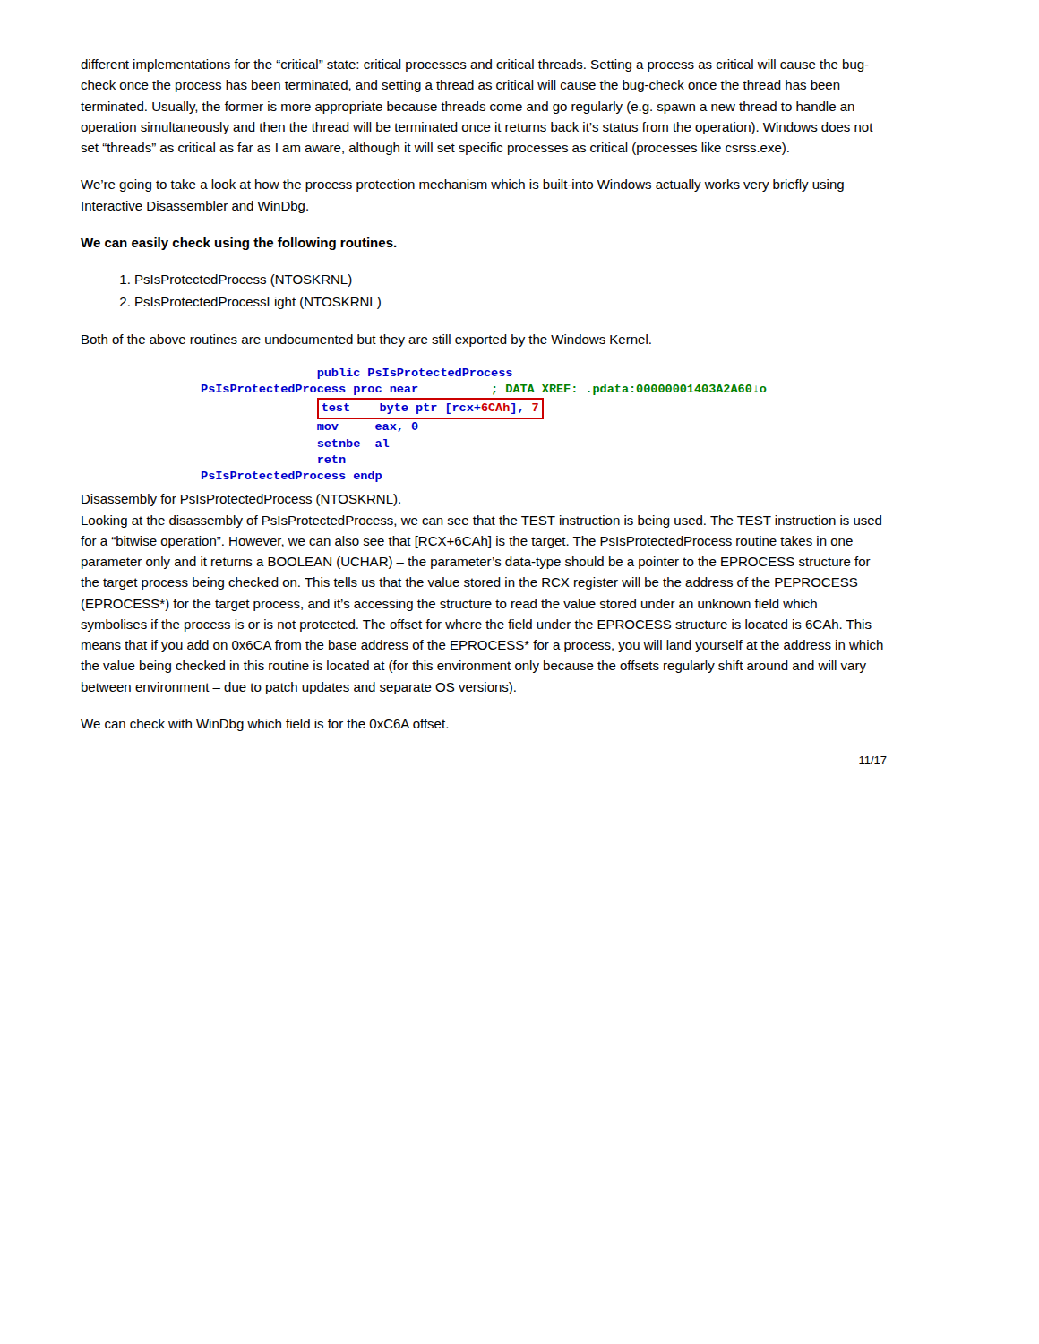different implementations for the “critical” state: critical processes and critical threads. Setting a process as critical will cause the bug-check once the process has been terminated, and setting a thread as critical will cause the bug-check once the thread has been terminated. Usually, the former is more appropriate because threads come and go regularly (e.g. spawn a new thread to handle an operation simultaneously and then the thread will be terminated once it returns back it’s status from the operation). Windows does not set “threads” as critical as far as I am aware, although it will set specific processes as critical (processes like csrss.exe).
We’re going to take a look at how the process protection mechanism which is built-into Windows actually works very briefly using Interactive Disassembler and WinDbg.
We can easily check using the following routines.
PsIsProtectedProcess (NTOSKRNL)
PsIsProtectedProcessLight (NTOSKRNL)
Both of the above routines are undocumented but they are still exported by the Windows Kernel.
                public PsIsProtectedProcess
PsIsProtectedProcess proc near          ; DATA XREF: .pdata:00000001403A2A60↓o
                test    byte ptr [rcx+6CAh], 7
                mov     eax, 0
                setnbe  al
                retn
PsIsProtectedProcess endp
Disassembly for PsIsProtectedProcess (NTOSKRNL).
Looking at the disassembly of PsIsProtectedProcess, we can see that the TEST instruction is being used. The TEST instruction is used for a “bitwise operation”. However, we can also see that [RCX+6CAh] is the target. The PsIsProtectedProcess routine takes in one parameter only and it returns a BOOLEAN (UCHAR) – the parameter’s data-type should be a pointer to the EPROCESS structure for the target process being checked on. This tells us that the value stored in the RCX register will be the address of the PEPROCESS (EPROCESS*) for the target process, and it’s accessing the structure to read the value stored under an unknown field which symbolises if the process is or is not protected. The offset for where the field under the EPROCESS structure is located is 6CAh. This means that if you add on 0x6CA from the base address of the EPROCESS* for a process, you will land yourself at the address in which the value being checked in this routine is located at (for this environment only because the offsets regularly shift around and will vary between environment – due to patch updates and separate OS versions).
We can check with WinDbg which field is for the 0xC6A offset.
11/17